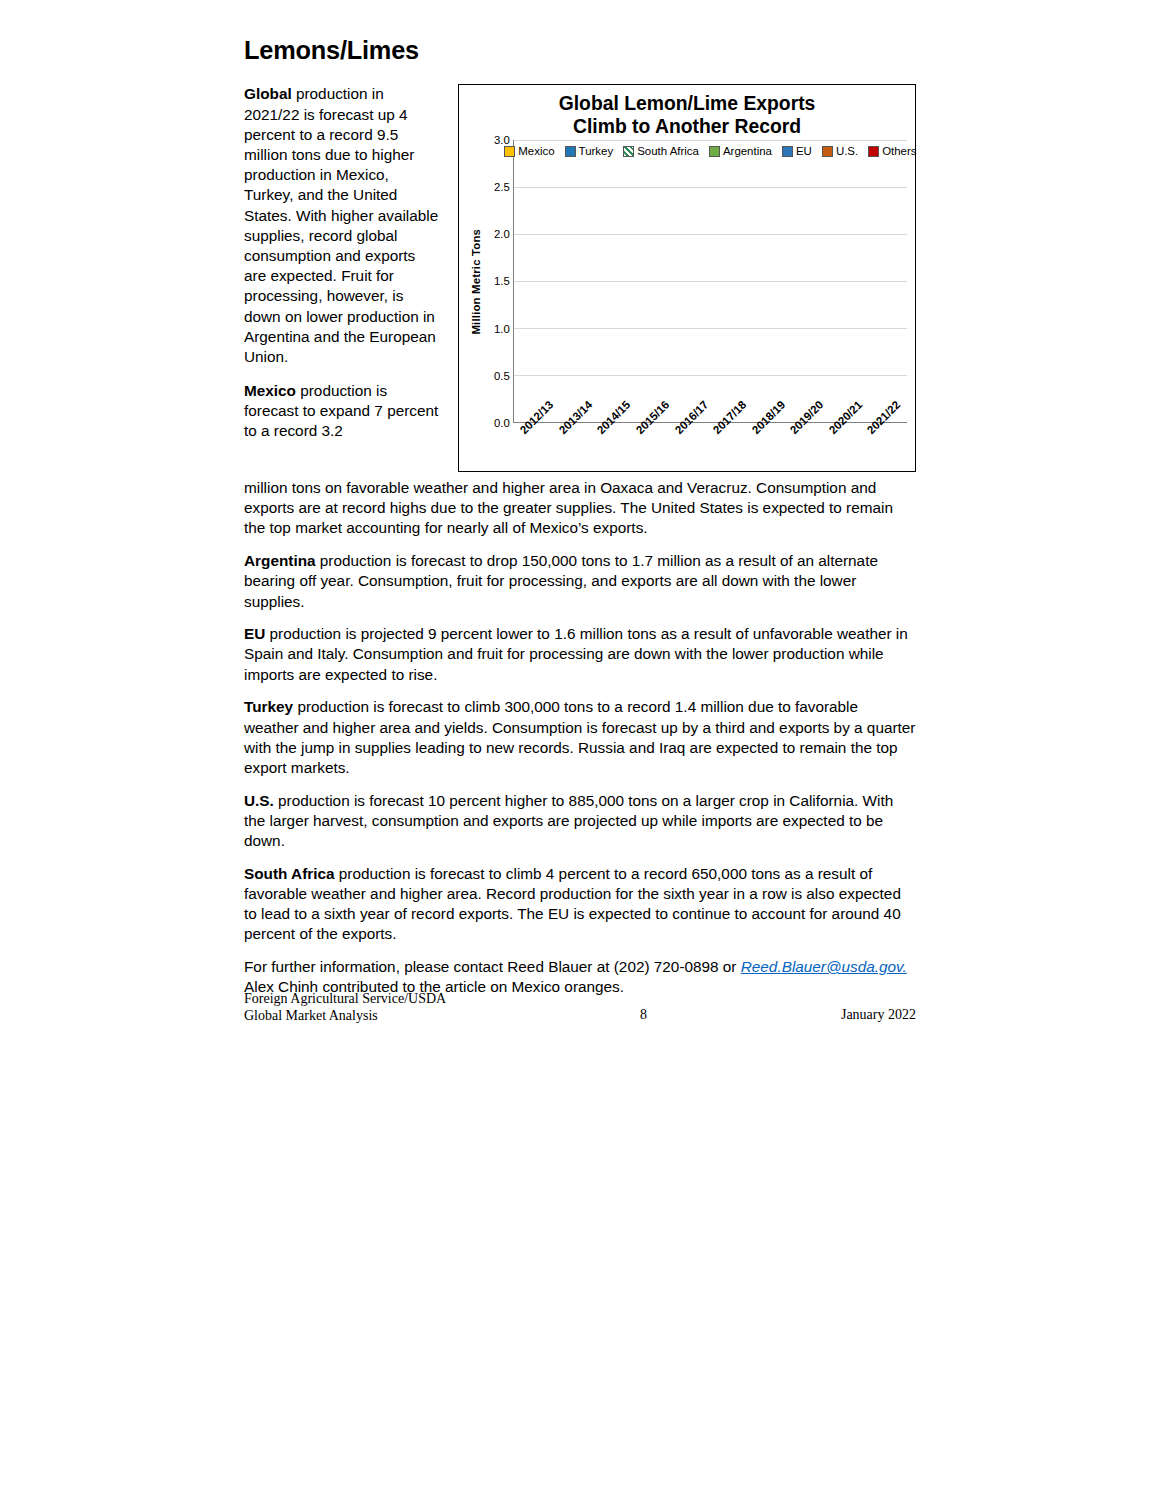Lemons/Limes
Global production in 2021/22 is forecast up 4 percent to a record 9.5 million tons due to higher production in Mexico, Turkey, and the United States. With higher available supplies, record global consumption and exports are expected. Fruit for processing, however, is down on lower production in Argentina and the European Union.
Mexico production is forecast to expand 7 percent to a record 3.2
Global Lemon/Lime Exports
Climb to Another Record
Million Metric Tons
3.0
2.5
2.0
1.5
1.0
0.5
0.0
Mexico Turkey South Africa Argentina EU U.S. Others
2012/13
2013/14
2014/15
2015/16
2016/17
2017/18
2018/19
2019/20
2020/21
2021/22
million tons on favorable weather and higher area in Oaxaca and Veracruz. Consumption and exports are at record highs due to the greater supplies. The United States is expected to remain the top market accounting for nearly all of Mexico’s exports.
Argentina production is forecast to drop 150,000 tons to 1.7 million as a result of an alternate bearing off year. Consumption, fruit for processing, and exports are all down with the lower supplies.
EU production is projected 9 percent lower to 1.6 million tons as a result of unfavorable weather in Spain and Italy. Consumption and fruit for processing are down with the lower production while imports are expected to rise.
Turkey production is forecast to climb 300,000 tons to a record 1.4 million due to favorable weather and higher area and yields. Consumption is forecast up by a third and exports by a quarter with the jump in supplies leading to new records. Russia and Iraq are expected to remain the top export markets.
U.S. production is forecast 10 percent higher to 885,000 tons on a larger crop in California. With the larger harvest, consumption and exports are projected up while imports are expected to be down.
South Africa production is forecast to climb 4 percent to a record 650,000 tons as a result of favorable weather and higher area. Record production for the sixth year in a row is also expected to lead to a sixth year of record exports. The EU is expected to continue to account for around 40 percent of the exports.
For further information, please contact Reed Blauer at (202) 720-0898 or Reed.Blauer@usda.gov. Alex Chinh contributed to the article on Mexico oranges.
Foreign Agricultural Service/USDA
Global Market Analysis
8
January 2022